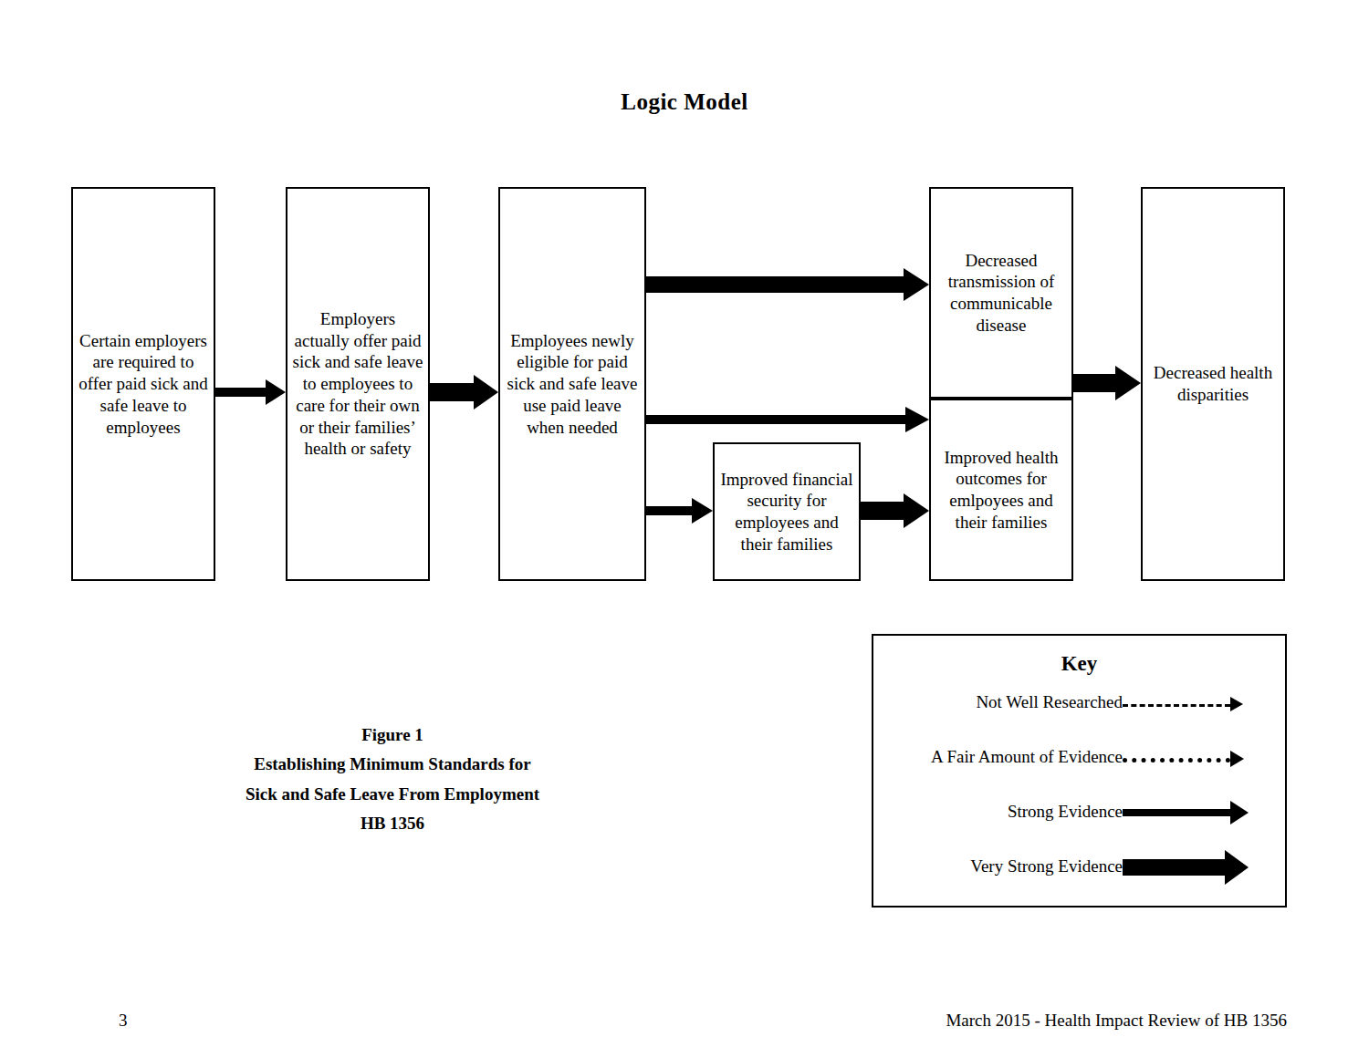Logic Model
Certain employers are required to offer paid sick and safe leave to employees
Employers actually offer paid sick and safe leave to employees to care for their own or their families’ health or safety
Employees newly eligible for paid sick and safe leave use paid leave when needed
Improved financial security for employees and their families
Decreased transmission of communicable disease
Improved health outcomes for emlpoyees and their families
Decreased health disparities
Figure 1
Establishing Minimum Standards for
Sick and Safe Leave From Employment
HB 1356
Key
Not Well Researched
A Fair Amount of Evidence
Strong Evidence
Very Strong Evidence
3
March 2015 - Health Impact Review of HB 1356